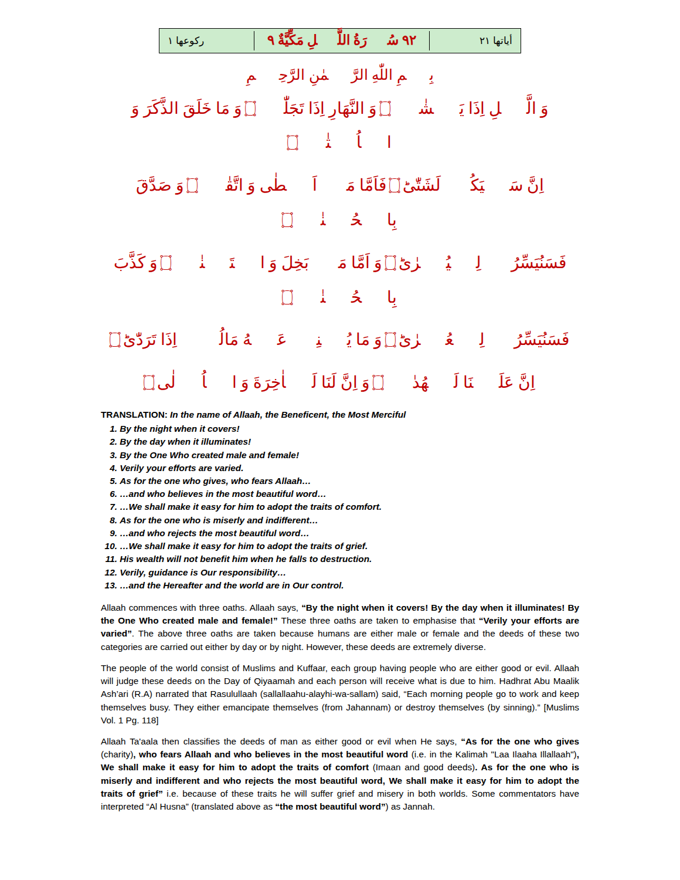أياتها ٢١ ٩٢ سُوۡرَةُ اللَّيۡلِ مَكِّيَّةٌ ٩ ركوعها ١
بِسۡمِ اللّٰهِ الرَّحۡمٰنِ الرَّحِيۡمِ
وَ الَّيۡلِ اِذَا يَغۡشٰىۙ‏ ۝ وَ النَّهَارِ اِذَا تَجَلّٰىۙ‏ ۝ وَ مَا خَلَقَ الذَّكَرَ وَ الۡاُنۡثٰىۙ‏ ۝
اِنَّ سَعۡيَكُمۡ لَشَتّٰىؕ‏ ۝ فَاَمَّا مَنۡ اَعۡطٰى وَ اتَّقٰىۙ‏ ۝ وَ صَدَّقَ بِالۡحُسۡنٰىۙ‏ ۝
فَسَنُيَسِّرُهٝ لِلۡيُسۡرٰىؕ‏ ۝ وَ اَمَّا مَنۡ بَخِلَ وَ اسۡتَغۡنٰىۙ‏ ۝ وَ كَذَّبَ بِالۡحُسۡنٰىۙ‏ ۝
فَسَنُيَسِّرُهٝ لِلۡعُسۡرٰىؕ‏ ۝ وَ مَا يُغۡنِىۡ عَنۡهُ مَالُهٝۤ اِذَا تَرَدّٰىؕ‏ ۝
اِنَّ عَلَيۡنَا لَلۡهُدٰىۙ‏ ۝ وَ اِنَّ لَنَا لَلۡاٰخِرَةَ وَ الۡاُوۡلٰى‏ ۝
TRANSLATION: In the name of Allaah, the Beneficent, the Most Merciful
By the night when it covers!
By the day when it illuminates!
By the One Who created male and female!
Verily your efforts are varied.
As for the one who gives, who fears Allaah…
…and who believes in the most beautiful word…
…We shall make it easy for him to adopt the traits of comfort.
As for the one who is miserly and indifferent…
…and who rejects the most beautiful word…
…We shall make it easy for him to adopt the traits of grief.
His wealth will not benefit him when he falls to destruction.
Verily, guidance is Our responsibility…
…and the Hereafter and the world are in Our control.
Allaah commences with three oaths. Allaah says, “By the night when it covers! By the day when it illuminates! By the One Who created male and female!” These three oaths are taken to emphasise that “Verily your efforts are varied”. The above three oaths are taken because humans are either male or female and the deeds of these two categories are carried out either by day or by night. However, these deeds are extremely diverse.
The people of the world consist of Muslims and Kuffaar, each group having people who are either good or evil. Allaah will judge these deeds on the Day of Qiyaamah and each person will receive what is due to him. Hadhrat Abu Maalik Ash’ari (R.A) narrated that Rasulullaah (sallallaahu-alayhi-wa-sallam) said, “Each morning people go to work and keep themselves busy. They either emancipate themselves (from Jahannam) or destroy themselves (by sinning).” [Muslims Vol. 1 Pg. 118]
Allaah Ta'aala then classifies the deeds of man as either good or evil when He says, “As for the one who gives (charity), who fears Allaah and who believes in the most beautiful word (i.e. in the Kalimah "Laa Ilaaha Illallaah"), We shall make it easy for him to adopt the traits of comfort (Imaan and good deeds). As for the one who is miserly and indifferent and who rejects the most beautiful word, We shall make it easy for him to adopt the traits of grief” i.e. because of these traits he will suffer grief and misery in both worlds. Some commentators have interpreted “Al Husna” (translated above as “the most beautiful word”) as Jannah.